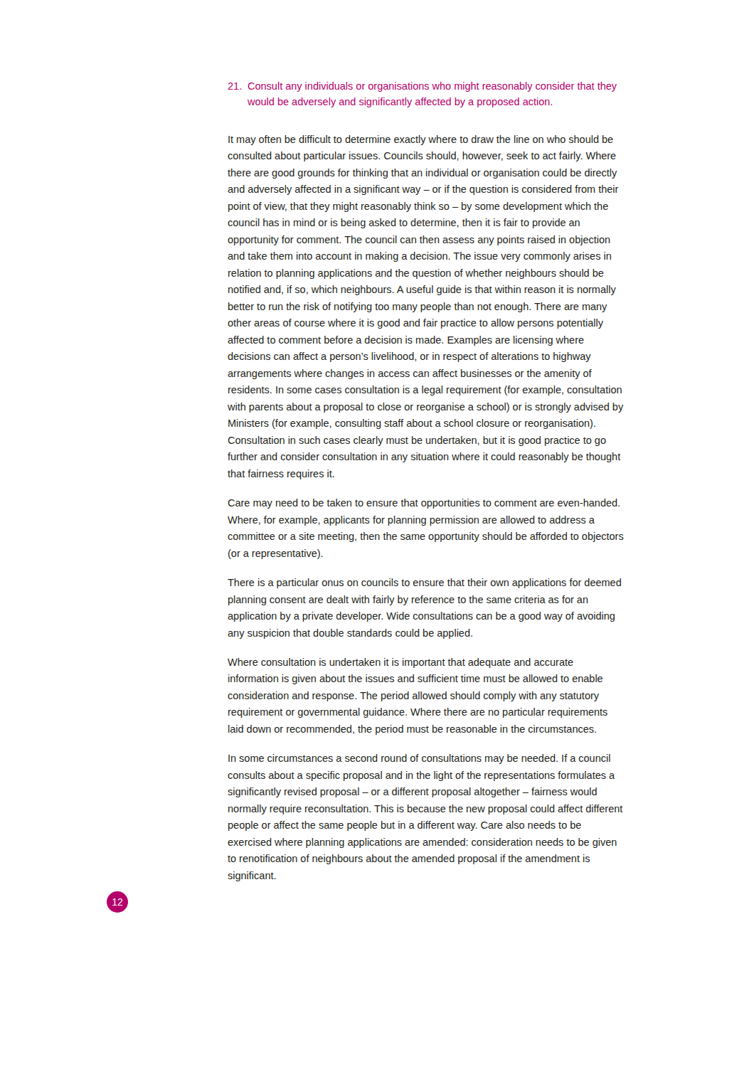21.
Consult any individuals or organisations who might reasonably consider that they would be adversely and significantly affected by a proposed action.
It may often be difficult to determine exactly where to draw the line on who should be consulted about particular issues. Councils should, however, seek to act fairly. Where there are good grounds for thinking that an individual or organisation could be directly and adversely affected in a significant way – or if the question is considered from their point of view, that they might reasonably think so – by some development which the council has in mind or is being asked to determine, then it is fair to provide an opportunity for comment. The council can then assess any points raised in objection and take them into account in making a decision. The issue very commonly arises in relation to planning applications and the question of whether neighbours should be notified and, if so, which neighbours. A useful guide is that within reason it is normally better to run the risk of notifying too many people than not enough. There are many other areas of course where it is good and fair practice to allow persons potentially affected to comment before a decision is made. Examples are licensing where decisions can affect a person’s livelihood, or in respect of alterations to highway arrangements where changes in access can affect businesses or the amenity of residents. In some cases consultation is a legal requirement (for example, consultation with parents about a proposal to close or reorganise a school) or is strongly advised by Ministers (for example, consulting staff about a school closure or reorganisation). Consultation in such cases clearly must be undertaken, but it is good practice to go further and consider consultation in any situation where it could reasonably be thought that fairness requires it.
Care may need to be taken to ensure that opportunities to comment are even-handed. Where, for example, applicants for planning permission are allowed to address a committee or a site meeting, then the same opportunity should be afforded to objectors (or a representative).
There is a particular onus on councils to ensure that their own applications for deemed planning consent are dealt with fairly by reference to the same criteria as for an application by a private developer. Wide consultations can be a good way of avoiding any suspicion that double standards could be applied.
Where consultation is undertaken it is important that adequate and accurate information is given about the issues and sufficient time must be allowed to enable consideration and response. The period allowed should comply with any statutory requirement or governmental guidance. Where there are no particular requirements laid down or recommended, the period must be reasonable in the circumstances.
In some circumstances a second round of consultations may be needed. If a council consults about a specific proposal and in the light of the representations formulates a significantly revised proposal – or a different proposal altogether – fairness would normally require reconsultation. This is because the new proposal could affect different people or affect the same people but in a different way. Care also needs to be exercised where planning applications are amended: consideration needs to be given to renotification of neighbours about the amended proposal if the amendment is significant.
12